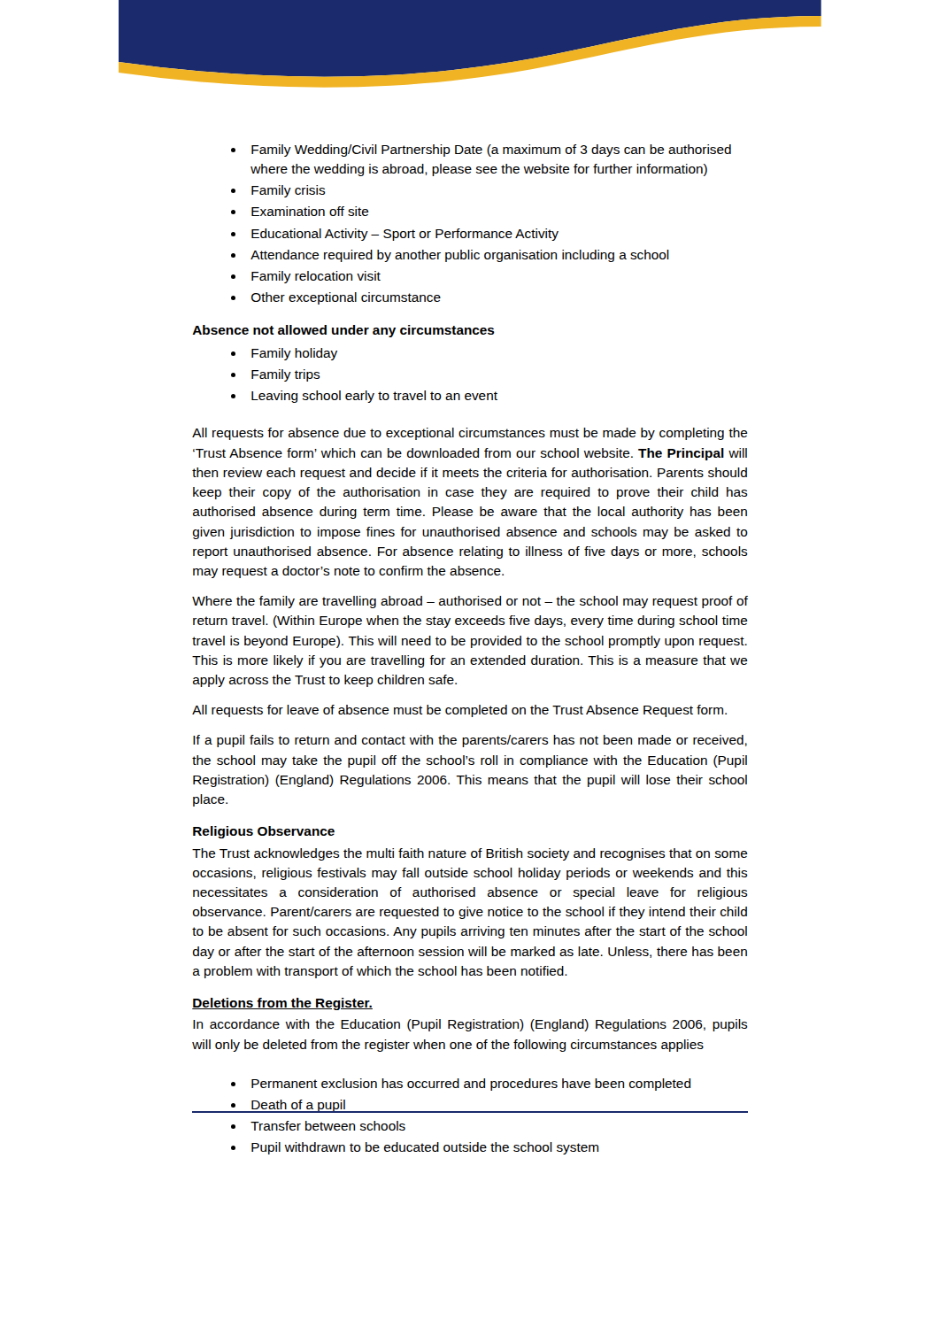Family Wedding/Civil Partnership Date (a maximum of 3 days can be authorised where the wedding is abroad, please see the website for further information)
Family crisis
Examination off site
Educational Activity – Sport or Performance Activity
Attendance required by another public organisation including a school
Family relocation visit
Other exceptional circumstance
Absence not allowed under any circumstances
Family holiday
Family trips
Leaving school early to travel to an event
All requests for absence due to exceptional circumstances must be made by completing the ‘Trust Absence form’ which can be downloaded from our school website. The Principal will then review each request and decide if it meets the criteria for authorisation. Parents should keep their copy of the authorisation in case they are required to prove their child has authorised absence during term time. Please be aware that the local authority has been given jurisdiction to impose fines for unauthorised absence and schools may be asked to report unauthorised absence. For absence relating to illness of five days or more, schools may request a doctor’s note to confirm the absence.
Where the family are travelling abroad – authorised or not – the school may request proof of return travel. (Within Europe when the stay exceeds five days, every time during school time travel is beyond Europe). This will need to be provided to the school promptly upon request. This is more likely if you are travelling for an extended duration. This is a measure that we apply across the Trust to keep children safe.
All requests for leave of absence must be completed on the Trust Absence Request form.
If a pupil fails to return and contact with the parents/carers has not been made or received, the school may take the pupil off the school’s roll in compliance with the Education (Pupil Registration) (England) Regulations 2006. This means that the pupil will lose their school place.
Religious Observance
The Trust acknowledges the multi faith nature of British society and recognises that on some occasions, religious festivals may fall outside school holiday periods or weekends and this necessitates a consideration of authorised absence or special leave for religious observance. Parent/carers are requested to give notice to the school if they intend their child to be absent for such occasions. Any pupils arriving ten minutes after the start of the school day or after the start of the afternoon session will be marked as late. Unless, there has been a problem with transport of which the school has been notified.
Deletions from the Register.
In accordance with the Education (Pupil Registration) (England) Regulations 2006, pupils will only be deleted from the register when one of the following circumstances applies
Permanent exclusion has occurred and procedures have been completed
Death of a pupil
Transfer between schools
Pupil withdrawn to be educated outside the school system